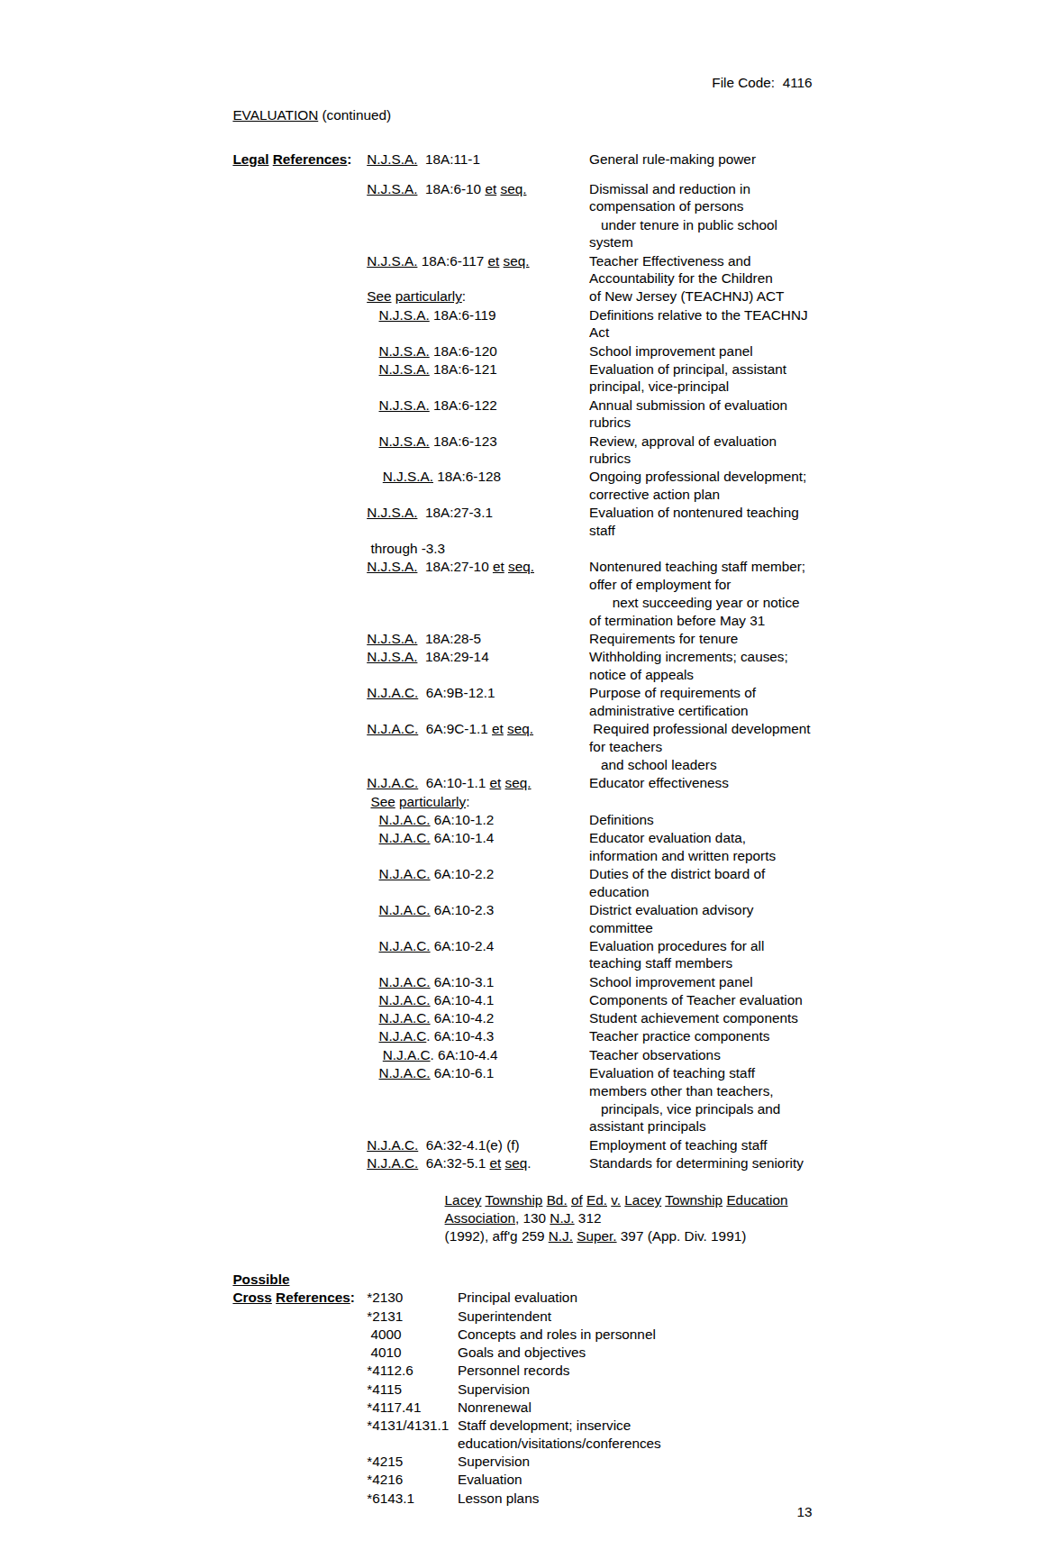File Code: 4116
EVALUATION (continued)
| Legal References : | N.J.S.A. 18A:11-1 | General rule-making power |
| | N.J.S.A. 18A:6-10 et seq. | Dismissal and reduction in compensation of persons |
| | | under tenure in public school system |
| | N.J.S.A. 18A:6-117 et seq. | Teacher Effectiveness and Accountability for the Children |
| | See particularly : | of New Jersey (TEACHNJ) ACT |
| | N.J.S.A. 18A:6-119 | Definitions relative to the TEACHNJ Act |
| | N.J.S.A. 18A:6-120 | School improvement panel |
| | N.J.S.A. 18A:6-121 | Evaluation of principal, assistant principal, vice-principal |
| | N.J.S.A. 18A:6-122 | Annual submission of evaluation rubrics |
| | N.J.S.A. 18A:6-123 | Review, approval of evaluation rubrics |
| | N.J.S.A. 18A:6-128 | Ongoing professional development; corrective action plan |
| | N.J.S.A. 18A:27-3.1 | Evaluation of nontenured teaching staff |
| | through -3.3 | |
| | N.J.S.A. 18A:27-10 et seq. | Nontenured teaching staff member; offer of employment for |
| | | next succeeding year or notice of termination before May 31 |
| | N.J.S.A. 18A:28-5 | Requirements for tenure |
| | N.J.S.A. 18A:29-14 | Withholding increments; causes; notice of appeals |
| | N.J.A.C. 6A:9B-12.1 | Purpose of requirements of administrative certification |
| | N.J.A.C. 6A:9C-1.1 et seq. | Required professional development for teachers |
| | | and school leaders |
| | N.J.A.C. 6A:10-1.1 et seq. | Educator effectiveness |
| | See particularly : | |
| | N.J.A.C. 6A:10-1.2 | Definitions |
| | N.J.A.C. 6A:10-1.4 | Educator evaluation data, information and written reports |
| | N.J.A.C. 6A:10-2.2 | Duties of the district board of education |
| | N.J.A.C. 6A:10-2.3 | District evaluation advisory committee |
| | N.J.A.C. 6A:10-2.4 | Evaluation procedures for all teaching staff members |
| | N.J.A.C. 6A:10-3.1 | School improvement panel |
| | N.J.A.C. 6A:10-4.1 | Components of Teacher evaluation |
| | N.J.A.C. 6A:10-4.2 | Student achievement components |
| | N.J.A.C . 6A:10-4.3 | Teacher practice components |
| | N.J.A.C . 6A:10-4.4 | Teacher observations |
| | N.J.A.C. 6A:10-6.1 | Evaluation of teaching staff members other than teachers, |
| | | principals, vice principals and assistant principals |
| | N.J.A.C. 6A:32-4.1(e) (f) | Employment of teaching staff |
| | N.J.A.C. 6A:32-5.1 et seq . | Standards for determining seniority |
Lacey Township Bd. of Ed. v. Lacey Township Education Association, 130 N.J. 312
(1992), aff'g 259 N.J. Super. 397 (App. Div. 1991)
| Possible | | |
| Cross References : | *2130 | Principal evaluation |
| | *2131 | Superintendent |
| | 4000 | Concepts and roles in personnel |
| | 4010 | Goals and objectives |
| | *4112.6 | Personnel records |
| | *4115 | Supervision |
| | *4117.41 | Nonrenewal |
| | *4131/4131.1 | Staff development; inservice education/visitations/conferences |
| | *4215 | Supervision |
| | *4216 | Evaluation |
| | *6143.1 | Lesson plans |
13